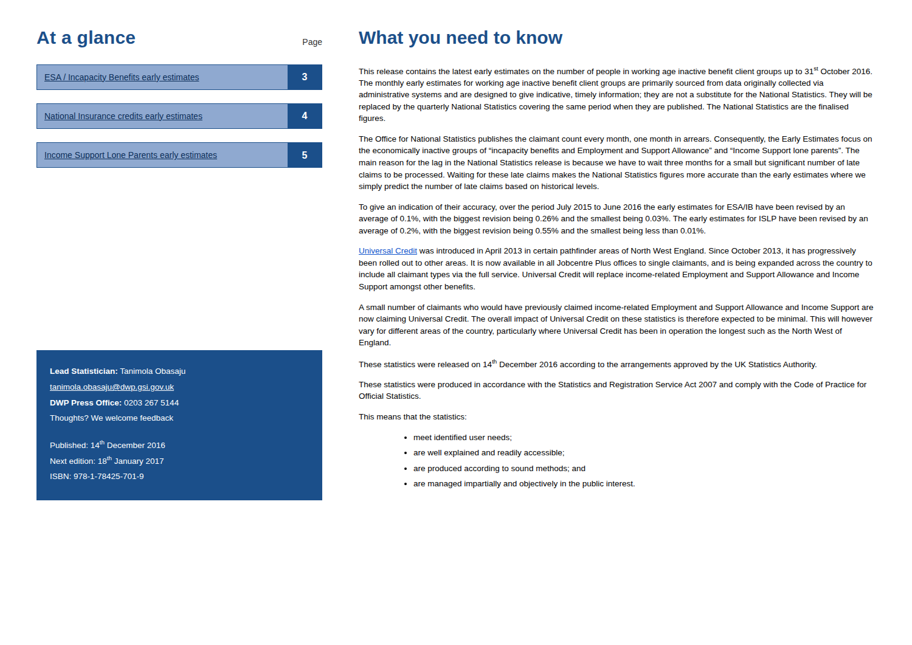At a glance
Page
ESA / Incapacity Benefits early estimates
3
National Insurance credits early estimates
4
Income Support Lone Parents early estimates
5
Lead Statistician: Tanimola Obasaju
tanimola.obasaju@dwp.gsi.gov.uk
DWP Press Office: 0203 267 5144
Thoughts? We welcome feedback
Published: 14th December 2016
Next edition: 18th January 2017
ISBN: 978-1-78425-701-9
What you need to know
This release contains the latest early estimates on the number of people in working age inactive benefit client groups up to 31st October 2016. The monthly early estimates for working age inactive benefit client groups are primarily sourced from data originally collected via administrative systems and are designed to give indicative, timely information; they are not a substitute for the National Statistics. They will be replaced by the quarterly National Statistics covering the same period when they are published. The National Statistics are the finalised figures.
The Office for National Statistics publishes the claimant count every month, one month in arrears. Consequently, the Early Estimates focus on the economically inactive groups of “incapacity benefits and Employment and Support Allowance” and “Income Support lone parents”. The main reason for the lag in the National Statistics release is because we have to wait three months for a small but significant number of late claims to be processed. Waiting for these late claims makes the National Statistics figures more accurate than the early estimates where we simply predict the number of late claims based on historical levels.
To give an indication of their accuracy, over the period July 2015 to June 2016 the early estimates for ESA/IB have been revised by an average of 0.1%, with the biggest revision being 0.26% and the smallest being 0.03%. The early estimates for ISLP have been revised by an average of 0.2%, with the biggest revision being 0.55% and the smallest being less than 0.01%.
Universal Credit was introduced in April 2013 in certain pathfinder areas of North West England. Since October 2013, it has progressively been rolled out to other areas. It is now available in all Jobcentre Plus offices to single claimants, and is being expanded across the country to include all claimant types via the full service. Universal Credit will replace income-related Employment and Support Allowance and Income Support amongst other benefits.
A small number of claimants who would have previously claimed income-related Employment and Support Allowance and Income Support are now claiming Universal Credit. The overall impact of Universal Credit on these statistics is therefore expected to be minimal. This will however vary for different areas of the country, particularly where Universal Credit has been in operation the longest such as the North West of England.
These statistics were released on 14th December 2016 according to the arrangements approved by the UK Statistics Authority.
These statistics were produced in accordance with the Statistics and Registration Service Act 2007 and comply with the Code of Practice for Official Statistics.
This means that the statistics:
meet identified user needs;
are well explained and readily accessible;
are produced according to sound methods; and
are managed impartially and objectively in the public interest.